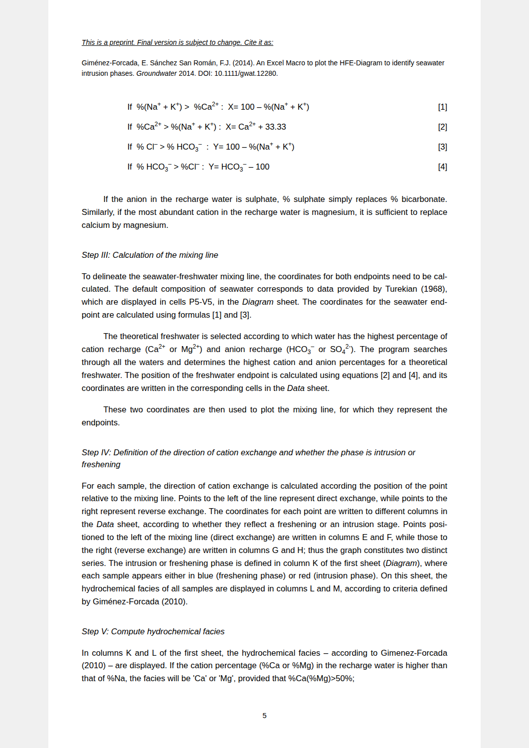This is a preprint. Final version is subject to change. Cite it as:
Giménez-Forcada, E. Sánchez San Román, F.J. (2014). An Excel Macro to plot the HFE-Diagram to identify seawater intrusion phases. Groundwater 2014. DOI: 10.1111/gwat.12280.
If %(Na+ + K+) > %Ca2+ : X= 100 – %(Na+ + K+) [1]
If %Ca2+ > %(Na+ + K+) : X= Ca2+ + 33.33 [2]
If % Cl– > % HCO3– : Y= 100 – %(Na+ + K+) [3]
If % HCO3– > %Cl– : Y= HCO3– – 100 [4]
If the anion in the recharge water is sulphate, % sulphate simply replaces % bicarbonate. Similarly, if the most abundant cation in the recharge water is magnesium, it is sufficient to replace calcium by magnesium.
Step III: Calculation of the mixing line
To delineate the seawater-freshwater mixing line, the coordinates for both endpoints need to be calculated. The default composition of seawater corresponds to data provided by Turekian (1968), which are displayed in cells P5-V5, in the Diagram sheet. The coordinates for the seawater endpoint are calculated using formulas [1] and [3].
The theoretical freshwater is selected according to which water has the highest percentage of cation recharge (Ca2+ or Mg2+) and anion recharge (HCO3– or SO42-). The program searches through all the waters and determines the highest cation and anion percentages for a theoretical freshwater. The position of the freshwater endpoint is calculated using equations [2] and [4], and its coordinates are written in the corresponding cells in the Data sheet.
These two coordinates are then used to plot the mixing line, for which they represent the endpoints.
Step IV: Definition of the direction of cation exchange and whether the phase is intrusion or freshening
For each sample, the direction of cation exchange is calculated according the position of the point relative to the mixing line. Points to the left of the line represent direct exchange, while points to the right represent reverse exchange. The coordinates for each point are written to different columns in the Data sheet, according to whether they reflect a freshening or an intrusion stage. Points positioned to the left of the mixing line (direct exchange) are written in columns E and F, while those to the right (reverse exchange) are written in columns G and H; thus the graph constitutes two distinct series. The intrusion or freshening phase is defined in column K of the first sheet (Diagram), where each sample appears either in blue (freshening phase) or red (intrusion phase). On this sheet, the hydrochemical facies of all samples are displayed in columns L and M, according to criteria defined by Giménez-Forcada (2010).
Step V: Compute hydrochemical facies
In columns K and L of the first sheet, the hydrochemical facies – according to Gimenez-Forcada (2010) – are displayed. If the cation percentage (%Ca or %Mg) in the recharge water is higher than that of %Na, the facies will be 'Ca' or 'Mg', provided that %Ca(%Mg)>50%;
5